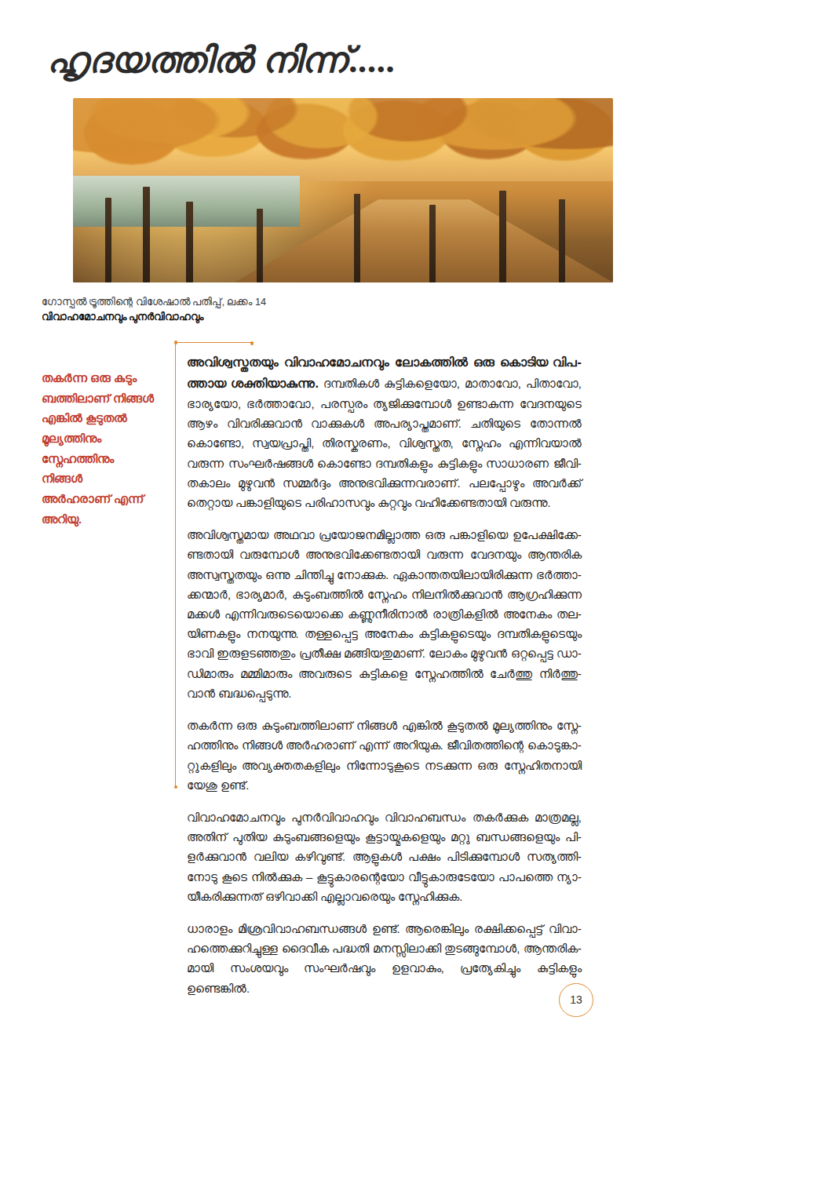ഹൃദയത്തിൽ നിന്ന്.....
ഗോസ്പൽ ട്രൂത്തിന്റെ വിശേഷാൽ പതിപ്പ്, ലക്കം 14
വിവാഹമോചനവും പുനർവിവാഹവും
തകർന്ന ഒരു കുടും ബത്തിലാണ് നിങ്ങൾ എങ്കിൽ കൂടുതൽ മൂല്യത്തിനും സ്നേഹത്തിനും നിങ്ങൾ അർഹരാണ് എന്ന് അറിയു.
അവിശ്വസ്തതയും വിവാഹമോചനവും ലോകത്തിൽ ഒരു കൊടിയ വിപത്തായ ശക്തിയാകുന്നു. ദമ്പതികൾ കുട്ടികളെയോ, മാതാവോ, പിതാവോ, ഭാര്യയോ, ഭർത്താവോ, പരസ്പരം ത്യജിക്കുമ്പോൾ ഉണ്ടാകുന്ന വേദനയുടെ ആഴം വിവരിക്കുവാൻ വാക്കുകൾ അപര്യാപ്തമാണ്. ചതിയുടെ തോന്നൽ കൊണ്ടോ, സ്വയപ്രാപ്തി, തിരസ്കരണം, വിശ്വസ്തത, സ്നേഹം എന്നിവയാൽ വരുന്ന സംഘർഷങ്ങൾ കൊണ്ടോ ദമ്പതികളും കുട്ടികളും സാധാരണ ജീവിതകാലം മുഴുവൻ സമ്മർദ്ദം അനുഭവിക്കുന്നവരാണ്. പലപ്പോഴും അവർക്ക് തെറ്റായ പങ്കാളിയുടെ പരിഹാസവും കുറ്റവും വഹിക്കേണ്ടതായി വരുന്നു.
അവിശ്വസ്തമായ അഥവാ പ്രയോജനമില്ലാത്ത ഒരു പങ്കാളിയെ ഉപേക്ഷിക്കേണ്ടതായി വരുമ്പോൾ അനുഭവിക്കേണ്ടതായി വരുന്ന വേദനയും ആന്തരിക അസ്വസ്തതയും ഒന്നു ചിന്തിച്ചു നോക്കുക. ഏകാന്തതയിലായിരിക്കുന്ന ഭർത്താക്കന്മാർ, ഭാര്യമാർ, കുടുംബത്തിൽ സ്നേഹം നിലനിൽക്കുവാൻ ആഗ്രഹിക്കുന്ന മക്കൾ എന്നിവരുടെയൊക്കെ കണ്ണുനീരിനാൽ രാത്രികളിൽ അനേകം തലയിണകളും നനയുന്നു. തള്ളപ്പെട്ട അനേകം കുട്ടികളുടെയും ദമ്പതികളുടെയും ഭാവി ഇരുളടഞ്ഞതും പ്രതീക്ഷ മങ്ങിയതുമാണ്. ലോകം മുഴുവൻ ഒറ്റപ്പെട്ട ഡാഡിമാരും മമ്മിമാരും അവരുടെ കുട്ടികളെ സ്നേഹത്തിൽ ചേർത്തു നിർത്തുവാൻ ബദ്ധപ്പെടുന്നു.
തകർന്ന ഒരു കുടുംബത്തിലാണ് നിങ്ങൾ എങ്കിൽ കൂടുതൽ മൂല്യത്തിനും സ്നേഹത്തിനും നിങ്ങൾ അർഹരാണ് എന്ന് അറിയുക. ജീവിതത്തിന്റെ കൊടുങ്കാറ്റുകളിലും അവ്യക്തതകളിലും നിന്നോടുകൂടെ നടക്കുന്ന ഒരു സ്നേഹിതനായി യേശു ഉണ്ട്.
വിവാഹമോചനവും പുനർവിവാഹവും വിവാഹബന്ധം തകർക്കുക മാത്രമല്ല, അതിന് പുതിയ കുടുംബങ്ങളെയും കൂട്ടായ്മകളെയും മറ്റു ബന്ധങ്ങളെയും പിളർക്കുവാൻ വലിയ കഴിവുണ്ട്. ആളുകൾ പക്ഷം പിടിക്കുമ്പോൾ സത്യത്തിനോടു കൂടെ നിൽക്കുക – കൂട്ടുകാരന്റെയോ വീട്ടുകാരുടേയോ പാപത്തെ ന്യായീകരിക്കുന്നത് ഒഴിവാക്കി എല്ലാവരെയും സ്നേഹിക്കുക.
ധാരാളം മിശ്രവിവാഹബന്ധങ്ങൾ ഉണ്ട്. ആരെങ്കിലും രക്ഷിക്കപ്പെട്ട് വിവാഹത്തെക്കുറിച്ചുള്ള ദൈവീക പദ്ധതി മനസ്സിലാക്കി തുടങ്ങുമ്പോൾ, ആന്തരികമായി സംശയവും സംഘർഷവും ഉളവാകും, പ്രത്യേകിച്ചും കുട്ടികളും ഉണ്ടെങ്കിൽ.
13